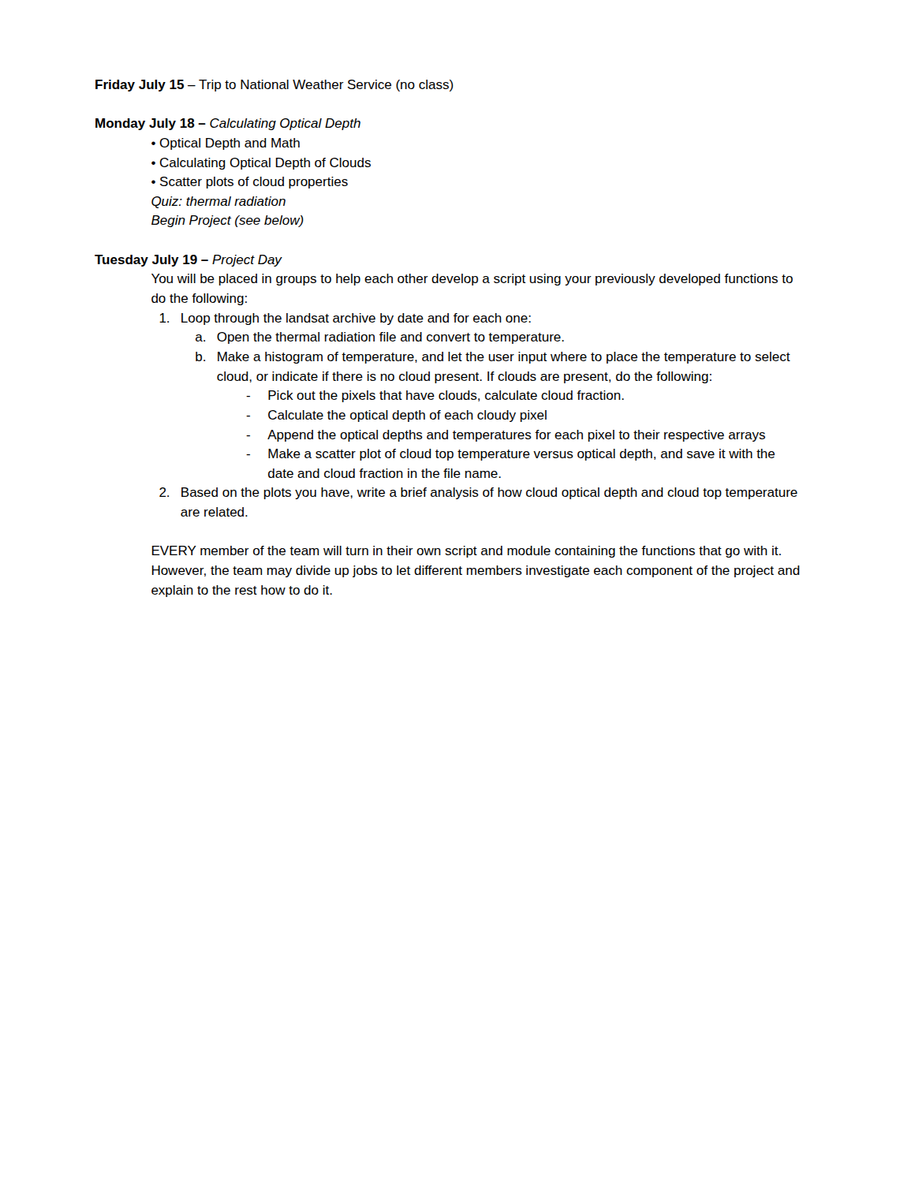Friday July 15 – Trip to National Weather Service (no class)
Monday July 18 – Calculating Optical Depth
Optical Depth and Math
Calculating Optical Depth of Clouds
Scatter plots of cloud properties
Quiz: thermal radiation
Begin Project (see below)
Tuesday July 19 – Project Day
You will be placed in groups to help each other develop a script using your previously developed functions to do the following:
Loop through the landsat archive by date and for each one:
Open the thermal radiation file and convert to temperature.
Make a histogram of temperature, and let the user input where to place the temperature to select cloud, or indicate if there is no cloud present. If clouds are present, do the following:
Pick out the pixels that have clouds, calculate cloud fraction.
Calculate the optical depth of each cloudy pixel
Append the optical depths and temperatures for each pixel to their respective arrays
Make a scatter plot of cloud top temperature versus optical depth, and save it with the date and cloud fraction in the file name.
Based on the plots you have, write a brief analysis of how cloud optical depth and cloud top temperature are related.
EVERY member of the team will turn in their own script and module containing the functions that go with it. However, the team may divide up jobs to let different members investigate each component of the project and explain to the rest how to do it.